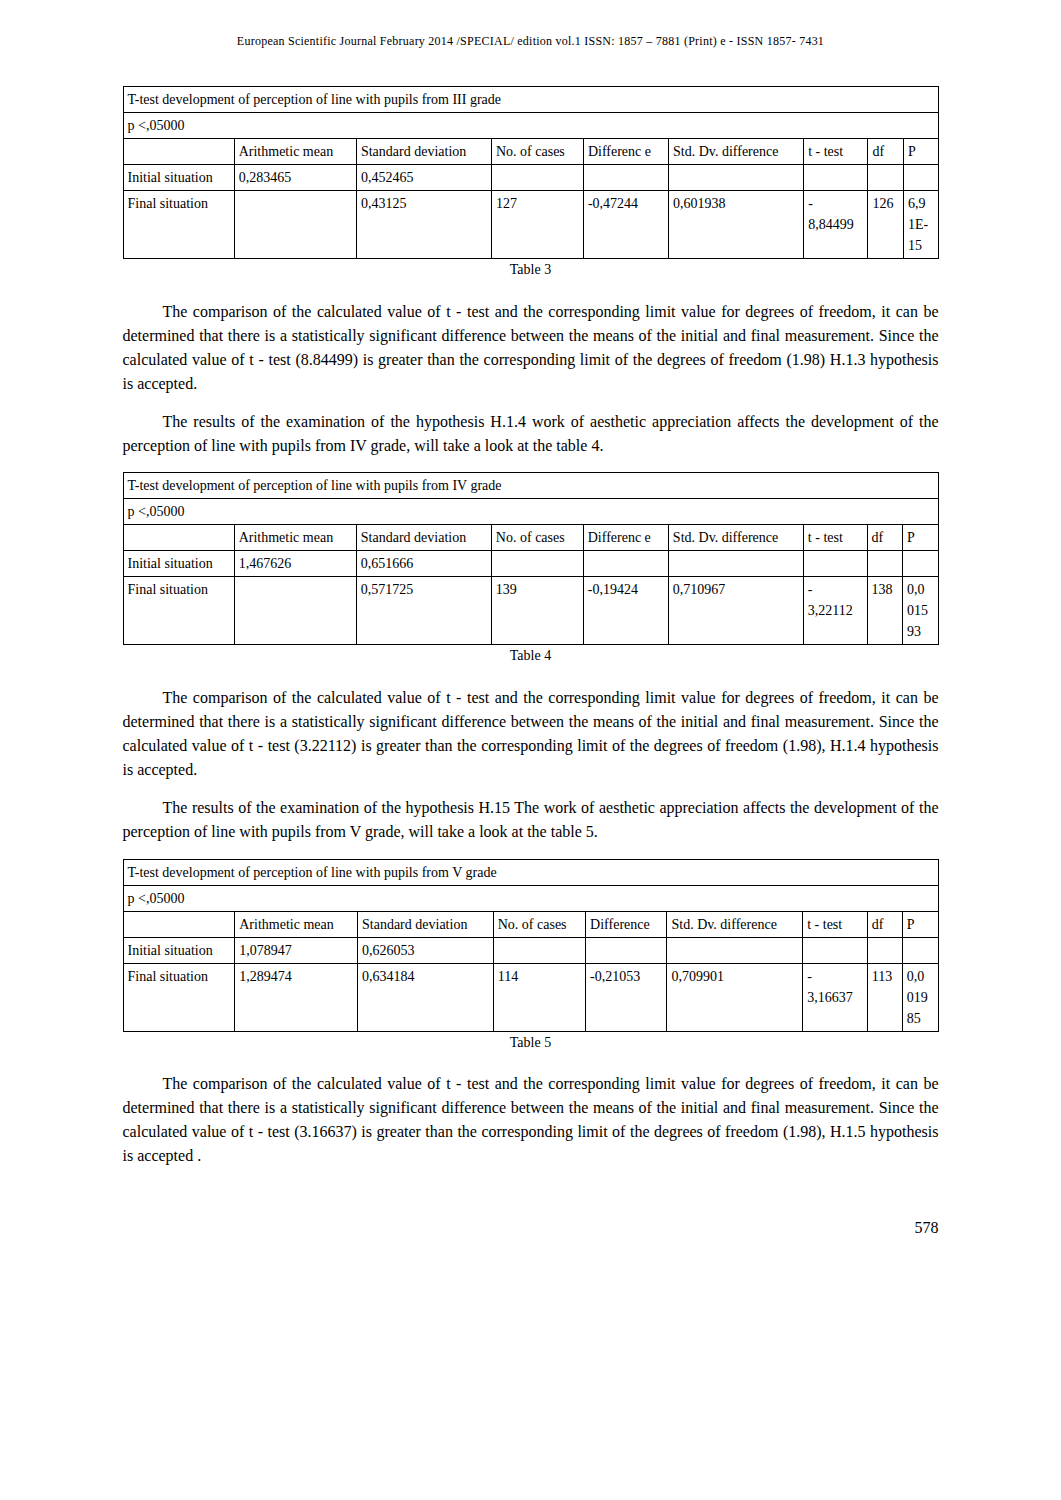European Scientific Journal February 2014 /SPECIAL/ edition vol.1 ISSN: 1857 – 7881 (Print) e - ISSN 1857- 7431
| T-test development of perception of line with pupils from III grade |
| p <,05000 |
| | Arithmetic mean | Standard deviation | No. of cases | Differenc e | Std. Dv. difference | t - test | df | P |
| Initial situation | 0,283465 | 0,452465 | | | | | | |
| Final situation | | 0,43125 | 127 | -0,47244 | 0,601938 | - 8,84499 | 126 | 6,9 1E- 15 |
Table 3
The comparison of the calculated value of t - test and the corresponding limit value for degrees of freedom, it can be determined that there is a statistically significant difference between the means of the initial and final measurement. Since the calculated value of t - test (8.84499) is greater than the corresponding limit of the degrees of freedom (1.98) H.1.3 hypothesis is accepted.
The results of the examination of the hypothesis H.1.4 work of aesthetic appreciation affects the development of the perception of line with pupils from IV grade, will take a look at the table 4.
| T-test development of perception of line with pupils from IV grade |
| p <,05000 |
| | Arithmetic mean | Standard deviation | No. of cases | Differenc e | Std. Dv. difference | t - test | df | P |
| Initial situation | 1,467626 | 0,651666 | | | | | | |
| Final situation | | 0,571725 | 139 | -0,19424 | 0,710967 | - 3,22112 | 138 | 0,0 015 93 |
Table 4
The comparison of the calculated value of t - test and the corresponding limit value for degrees of freedom, it can be determined that there is a statistically significant difference between the means of the initial and final measurement. Since the calculated value of t - test (3.22112) is greater than the corresponding limit of the degrees of freedom (1.98), H.1.4 hypothesis is accepted.
The results of the examination of the hypothesis H.15 The work of aesthetic appreciation affects the development of the perception of line with pupils from V grade, will take a look at the table 5.
| T-test development of perception of line with pupils from V grade |
| p <,05000 |
| | Arithmetic mean | Standard deviation | No. of cases | Difference | Std. Dv. difference | t - test | df | P |
| Initial situation | 1,078947 | 0,626053 | | | | | | |
| Final situation | 1,289474 | 0,634184 | 114 | -0,21053 | 0,709901 | - 3,16637 | 113 | 0,0 019 85 |
Table 5
The comparison of the calculated value of t - test and the corresponding limit value for degrees of freedom, it can be determined that there is a statistically significant difference between the means of the initial and final measurement. Since the calculated value of t - test (3.16637) is greater than the corresponding limit of the degrees of freedom (1.98), H.1.5 hypothesis is accepted .
578